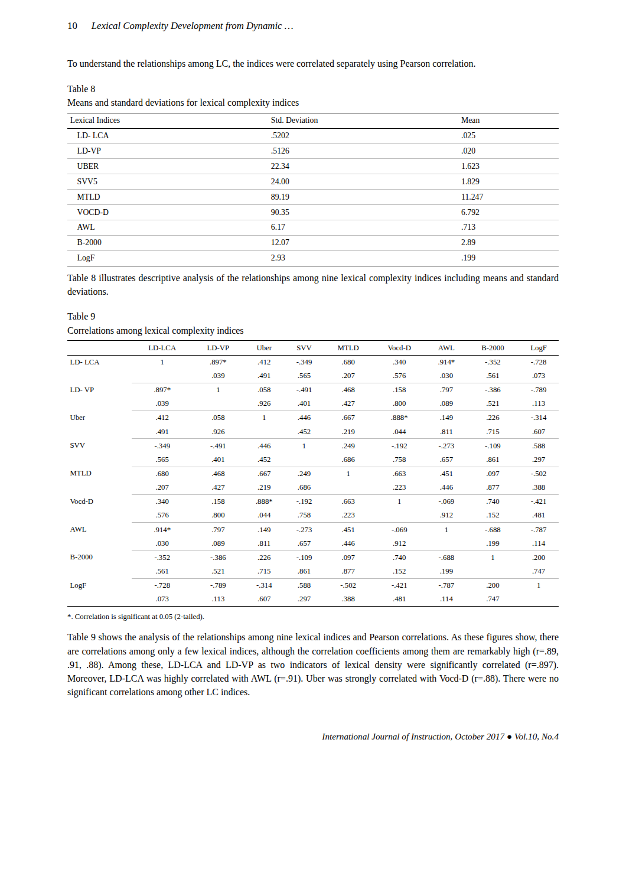10 Lexical Complexity Development from Dynamic …
To understand the relationships among LC, the indices were correlated separately using Pearson correlation.
Table 8
Means and standard deviations for lexical complexity indices
| Lexical Indices | Std. Deviation | Mean |
| --- | --- | --- |
| LD- LCA | .5202 | .025 |
| LD-VP | .5126 | .020 |
| UBER | 22.34 | 1.623 |
| SVV5 | 24.00 | 1.829 |
| MTLD | 89.19 | 11.247 |
| VOCD-D | 90.35 | 6.792 |
| AWL | 6.17 | .713 |
| B-2000 | 12.07 | 2.89 |
| LogF | 2.93 | .199 |
Table 8 illustrates descriptive analysis of the relationships among nine lexical complexity indices including means and standard deviations.
Table 9
Correlations among lexical complexity indices
| | LD-LCA | LD-VP | Uber | SVV | MTLD | Vocd-D | AWL | B-2000 | LogF |
| --- | --- | --- | --- | --- | --- | --- | --- | --- | --- |
| LD- LCA | 1 | .897* | .412 | -.349 | .680 | .340 | .914* | -.352 | -.728 |
| | .039 | .491 | .565 | .207 | .576 | .030 | .561 | .073 |
| LD- VP | .897* | 1 | .058 | -.491 | .468 | .158 | .797 | -.386 | -.789 |
| .039 | | .926 | .401 | .427 | .800 | .089 | .521 | .113 |
| Uber | .412 | .058 | 1 | .446 | .667 | .888* | .149 | .226 | -.314 |
| .491 | .926 | | .452 | .219 | .044 | .811 | .715 | .607 |
| SVV | -.349 | -.491 | .446 | 1 | .249 | -.192 | -.273 | -.109 | .588 |
| .565 | .401 | .452 | | .686 | .758 | .657 | .861 | .297 |
| MTLD | .680 | .468 | .667 | .249 | 1 | .663 | .451 | .097 | -.502 |
| .207 | .427 | .219 | .686 | | .223 | .446 | .877 | .388 |
| Vocd-D | .340 | .158 | .888* | -.192 | .663 | 1 | -.069 | .740 | -.421 |
| .576 | .800 | .044 | .758 | .223 | | .912 | .152 | .481 |
| AWL | .914* | .797 | .149 | -.273 | .451 | -.069 | 1 | -.688 | -.787 |
| .030 | .089 | .811 | .657 | .446 | .912 | | .199 | .114 |
| B-2000 | -.352 | -.386 | .226 | -.109 | .097 | .740 | -.688 | 1 | .200 |
| .561 | .521 | .715 | .861 | .877 | .152 | .199 | | .747 |
| LogF | -.728 | -.789 | -.314 | .588 | -.502 | -.421 | -.787 | .200 | 1 |
| .073 | .113 | .607 | .297 | .388 | .481 | .114 | .747 | |
*. Correlation is significant at 0.05 (2-tailed).
Table 9 shows the analysis of the relationships among nine lexical indices and Pearson correlations. As these figures show, there are correlations among only a few lexical indices, although the correlation coefficients among them are remarkably high (r=.89, .91, .88). Among these, LD-LCA and LD-VP as two indicators of lexical density were significantly correlated (r=.897). Moreover, LD-LCA was highly correlated with AWL (r=.91). Uber was strongly correlated with Vocd-D (r=.88). There were no significant correlations among other LC indices.
International Journal of Instruction, October 2017 ● Vol.10, No.4